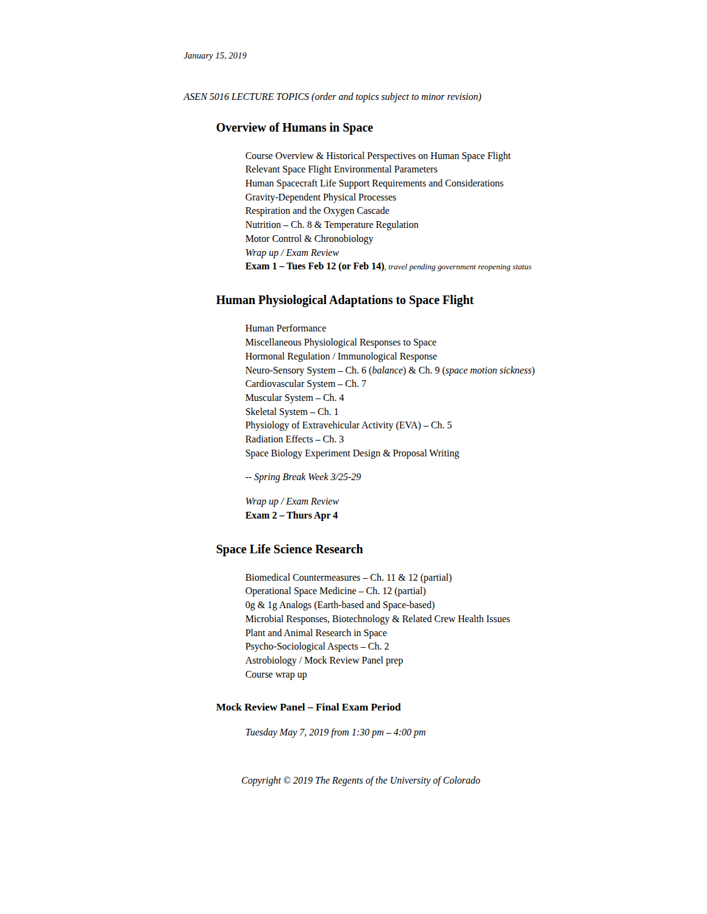January 15, 2019
ASEN 5016 LECTURE TOPICS (order and topics subject to minor revision)
Overview of Humans in Space
Course Overview & Historical Perspectives on Human Space Flight
Relevant Space Flight Environmental Parameters
Human Spacecraft Life Support Requirements and Considerations
Gravity-Dependent Physical Processes
Respiration and the Oxygen Cascade
Nutrition – Ch. 8 & Temperature Regulation
Motor Control & Chronobiology
Wrap up / Exam Review
Exam 1 – Tues Feb 12 (or Feb 14), travel pending government reopening status
Human Physiological Adaptations to Space Flight
Human Performance
Miscellaneous Physiological Responses to Space
Hormonal Regulation / Immunological Response
Neuro-Sensory System – Ch. 6 (balance) & Ch. 9 (space motion sickness)
Cardiovascular System – Ch. 7
Muscular System – Ch. 4
Skeletal System – Ch. 1
Physiology of Extravehicular Activity (EVA) – Ch. 5
Radiation Effects – Ch. 3
Space Biology Experiment Design & Proposal Writing
-- Spring Break Week 3/25-29
Wrap up / Exam Review
Exam 2 – Thurs Apr 4
Space Life Science Research
Biomedical Countermeasures – Ch. 11 & 12 (partial)
Operational Space Medicine – Ch. 12 (partial)
0g & 1g Analogs (Earth-based and Space-based)
Microbial Responses, Biotechnology & Related Crew Health Issues
Plant and Animal Research in Space
Psycho-Sociological Aspects – Ch. 2
Astrobiology / Mock Review Panel prep
Course wrap up
Mock Review Panel – Final Exam Period
Tuesday May 7, 2019 from 1:30 pm – 4:00 pm
Copyright © 2019 The Regents of the University of Colorado